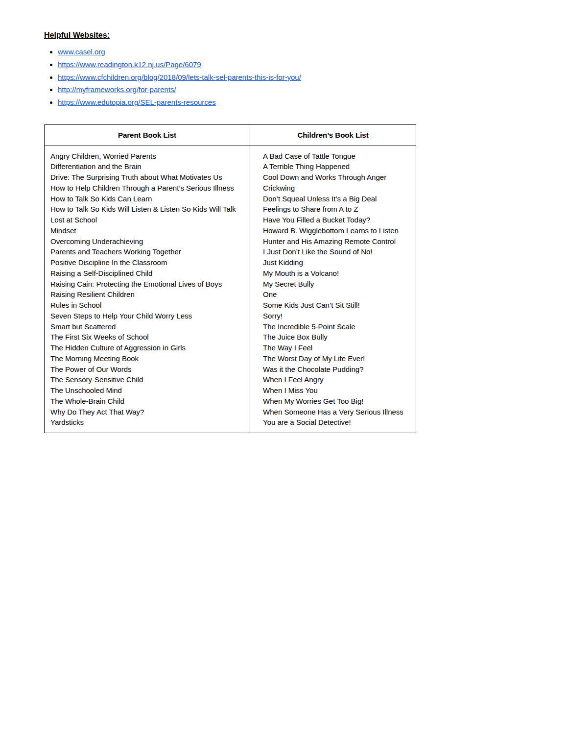Helpful Websites:
www.casel.org
https://www.readington.k12.nj.us/Page/6079
https://www.cfchildren.org/blog/2018/09/lets-talk-sel-parents-this-is-for-you/
http://myframeworks.org/for-parents/
https://www.edutopia.org/SEL-parents-resources
| Parent Book List | Children’s Book List |
| --- | --- |
| Angry Children, Worried Parents Differentiation and the Brain Drive: The Surprising Truth about What Motivates Us How to Help Children Through a Parent’s Serious Illness How to Talk So Kids Can Learn How to Talk So Kids Will Listen & Listen So Kids Will Talk Lost at School Mindset Overcoming Underachieving Parents and Teachers Working Together Positive Discipline In the Classroom Raising a Self-Disciplined Child Raising Cain: Protecting the Emotional Lives of Boys Raising Resilient Children Rules in School Seven Steps to Help Your Child Worry Less Smart but Scattered The First Six Weeks of School The Hidden Culture of Aggression in Girls The Morning Meeting Book The Power of Our Words The Sensory-Sensitive Child The Unschooled Mind The Whole-Brain Child Why Do They Act That Way? Yardsticks | A Bad Case of Tattle Tongue A Terrible Thing Happened Cool Down and Works Through Anger Crickwing Don’t Squeal Unless It’s a Big Deal Feelings to Share from A to Z Have You Filled a Bucket Today? Howard B. Wigglebottom Learns to Listen Hunter and His Amazing Remote Control I Just Don’t Like the Sound of No! Just Kidding My Mouth is a Volcano! My Secret Bully One Some Kids Just Can’t Sit Still! Sorry! The Incredible 5-Point Scale The Juice Box Bully The Way I Feel The Worst Day of My Life Ever! Was it the Chocolate Pudding? When I Feel Angry When I Miss You When My Worries Get Too Big! When Someone Has a Very Serious Illness You are a Social Detective! |